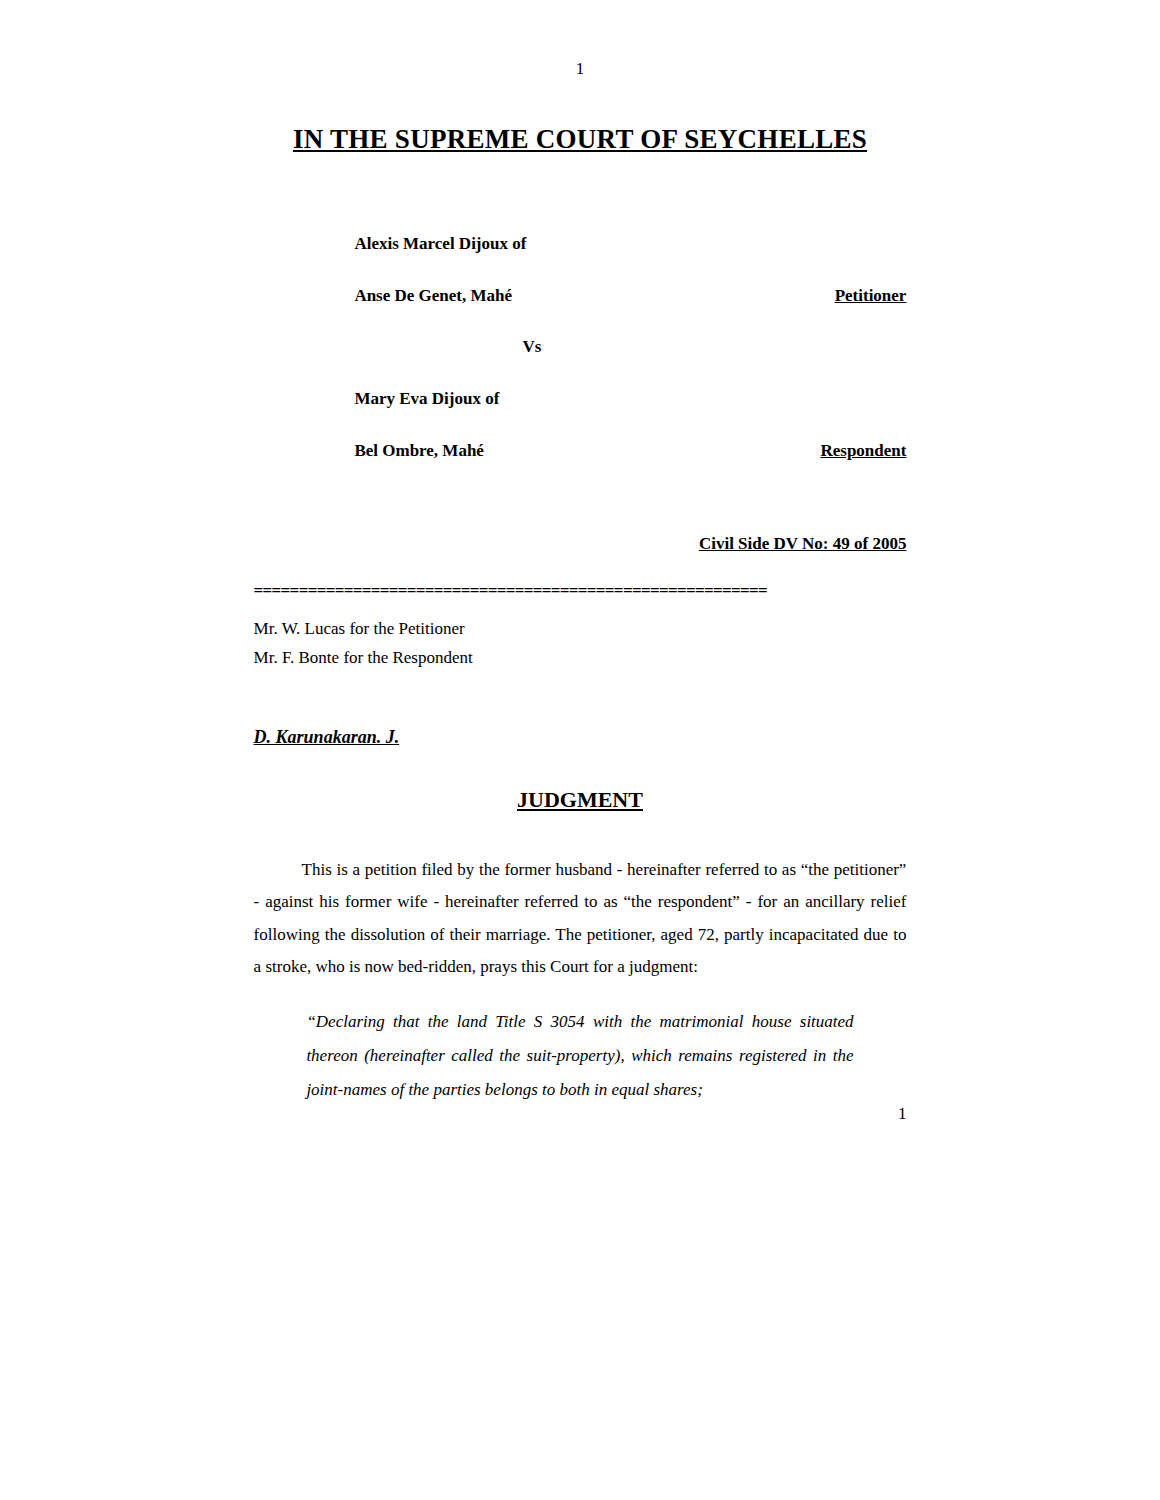1
IN THE SUPREME COURT OF SEYCHELLES
| Alexis Marcel Dijoux of | |
| Anse De Genet, Mahé | Petitioner |
| Vs | |
| Mary Eva Dijoux of | |
| Bel Ombre, Mahé | Respondent |
Civil Side DV No: 49 of 2005
=========================================================
Mr. W. Lucas for the Petitioner
Mr. F. Bonte for the Respondent
D. Karunakaran. J.
JUDGMENT
This is a petition filed by the former husband - hereinafter referred to as “the petitioner” - against his former wife - hereinafter referred to as “the respondent” - for an ancillary relief following the dissolution of their marriage. The petitioner, aged 72, partly incapacitated due to a stroke, who is now bed-ridden, prays this Court for a judgment:
“Declaring that the land Title S 3054 with the matrimonial house situated thereon (hereinafter called the suit-property), which remains registered in the joint-names of the parties belongs to both in equal shares;
1